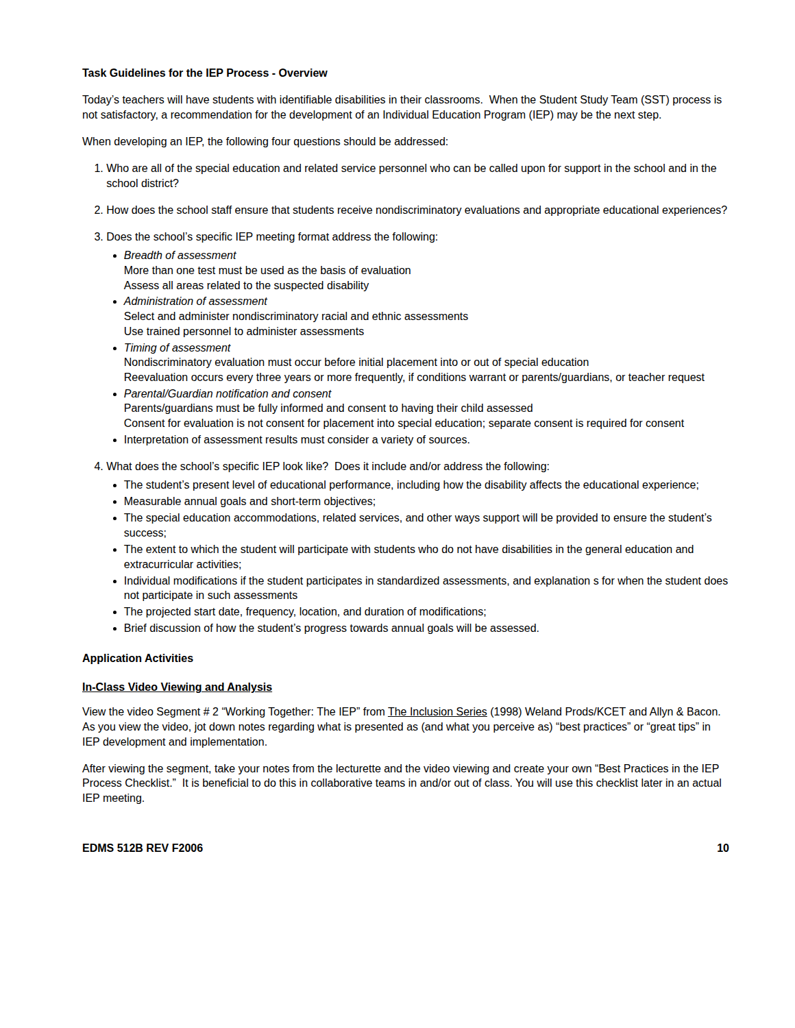Task Guidelines for the IEP Process - Overview
Today’s teachers will have students with identifiable disabilities in their classrooms. When the Student Study Team (SST) process is not satisfactory, a recommendation for the development of an Individual Education Program (IEP) may be the next step.
When developing an IEP, the following four questions should be addressed:
Who are all of the special education and related service personnel who can be called upon for support in the school and in the school district?
How does the school staff ensure that students receive nondiscriminatory evaluations and appropriate educational experiences?
Does the school’s specific IEP meeting format address the following:
Breadth of assessment
More than one test must be used as the basis of evaluation
Assess all areas related to the suspected disability
Administration of assessment
Select and administer nondiscriminatory racial and ethnic assessments
Use trained personnel to administer assessments
Timing of assessment
Nondiscriminatory evaluation must occur before initial placement into or out of special education
Reevaluation occurs every three years or more frequently, if conditions warrant or parents/guardians, or teacher request
Parental/Guardian notification and consent
Parents/guardians must be fully informed and consent to having their child assessed
Consent for evaluation is not consent for placement into special education; separate consent is required for consent
Interpretation of assessment results must consider a variety of sources.
What does the school’s specific IEP look like? Does it include and/or address the following:
The student’s present level of educational performance, including how the disability affects the educational experience;
Measurable annual goals and short-term objectives;
The special education accommodations, related services, and other ways support will be provided to ensure the student’s success;
The extent to which the student will participate with students who do not have disabilities in the general education and extracurricular activities;
Individual modifications if the student participates in standardized assessments, and explanation s for when the student does not participate in such assessments
The projected start date, frequency, location, and duration of modifications;
Brief discussion of how the student’s progress towards annual goals will be assessed.
Application Activities
In-Class Video Viewing and Analysis
View the video Segment # 2 “Working Together: The IEP” from The Inclusion Series (1998) Weland Prods/KCET and Allyn & Bacon. As you view the video, jot down notes regarding what is presented as (and what you perceive as) “best practices” or “great tips” in IEP development and implementation.
After viewing the segment, take your notes from the lecturette and the video viewing and create your own “Best Practices in the IEP Process Checklist.” It is beneficial to do this in collaborative teams in and/or out of class. You will use this checklist later in an actual IEP meeting.
EDMS 512B REV F2006 10